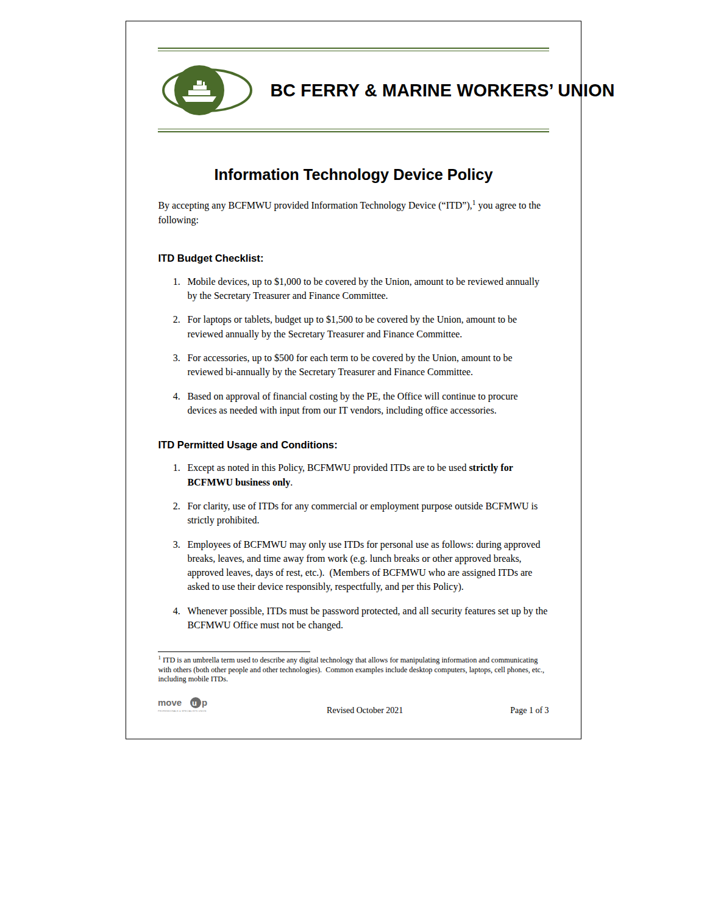BC FERRY & MARINE WORKERS’ UNION
Information Technology Device Policy
By accepting any BCFMWU provided Information Technology Device (“ITD”),1 you agree to the following:
ITD Budget Checklist:
Mobile devices, up to $1,000 to be covered by the Union, amount to be reviewed annually by the Secretary Treasurer and Finance Committee.
For laptops or tablets, budget up to $1,500 to be covered by the Union, amount to be reviewed annually by the Secretary Treasurer and Finance Committee.
For accessories, up to $500 for each term to be covered by the Union, amount to be reviewed bi-annually by the Secretary Treasurer and Finance Committee.
Based on approval of financial costing by the PE, the Office will continue to procure devices as needed with input from our IT vendors, including office accessories.
ITD Permitted Usage and Conditions:
Except as noted in this Policy, BCFMWU provided ITDs are to be used strictly for BCFMWU business only.
For clarity, use of ITDs for any commercial or employment purpose outside BCFMWU is strictly prohibited.
Employees of BCFMWU may only use ITDs for personal use as follows: during approved breaks, leaves, and time away from work (e.g. lunch breaks or other approved breaks, approved leaves, days of rest, etc.). (Members of BCFMWU who are assigned ITDs are asked to use their device responsibly, respectfully, and per this Policy).
Whenever possible, ITDs must be password protected, and all security features set up by the BCFMWU Office must not be changed.
1 ITD is an umbrella term used to describe any digital technology that allows for manipulating information and communicating with others (both other people and other technologies). Common examples include desktop computers, laptops, cell phones, etc., including mobile ITDs.
move u p PROFESSIONALS & SPECIALISTS UNION
Revised October 2021
Page 1 of 3